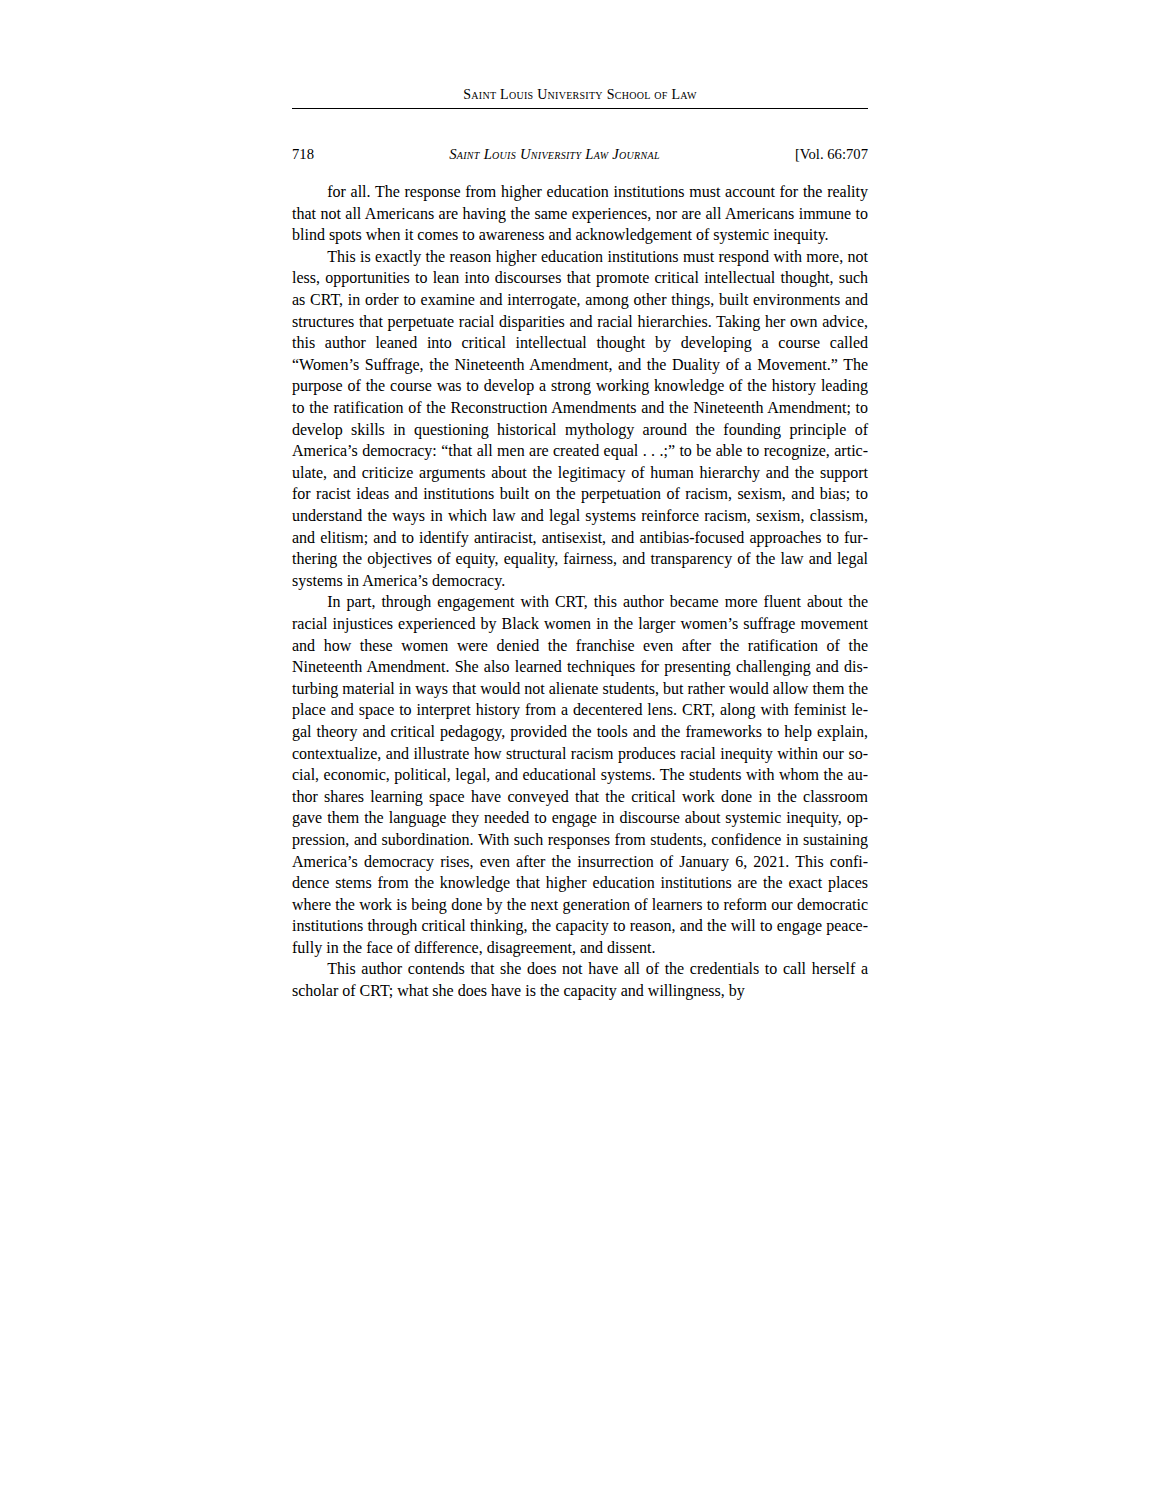Saint Louis University School of Law
718 Saint Louis University Law Journal [Vol. 66:707
for all. The response from higher education institutions must account for the reality that not all Americans are having the same experiences, nor are all Americans immune to blind spots when it comes to awareness and acknowledgement of systemic inequity.
This is exactly the reason higher education institutions must respond with more, not less, opportunities to lean into discourses that promote critical intellectual thought, such as CRT, in order to examine and interrogate, among other things, built environments and structures that perpetuate racial disparities and racial hierarchies. Taking her own advice, this author leaned into critical intellectual thought by developing a course called “Women’s Suffrage, the Nineteenth Amendment, and the Duality of a Movement.” The purpose of the course was to develop a strong working knowledge of the history leading to the ratification of the Reconstruction Amendments and the Nineteenth Amendment; to develop skills in questioning historical mythology around the founding principle of America’s democracy: “that all men are created equal . . .;” to be able to recognize, articulate, and criticize arguments about the legitimacy of human hierarchy and the support for racist ideas and institutions built on the perpetuation of racism, sexism, and bias; to understand the ways in which law and legal systems reinforce racism, sexism, classism, and elitism; and to identify antiracist, antisexist, and antibias-focused approaches to furthering the objectives of equity, equality, fairness, and transparency of the law and legal systems in America’s democracy.
In part, through engagement with CRT, this author became more fluent about the racial injustices experienced by Black women in the larger women’s suffrage movement and how these women were denied the franchise even after the ratification of the Nineteenth Amendment. She also learned techniques for presenting challenging and disturbing material in ways that would not alienate students, but rather would allow them the place and space to interpret history from a decentered lens. CRT, along with feminist legal theory and critical pedagogy, provided the tools and the frameworks to help explain, contextualize, and illustrate how structural racism produces racial inequity within our social, economic, political, legal, and educational systems. The students with whom the author shares learning space have conveyed that the critical work done in the classroom gave them the language they needed to engage in discourse about systemic inequity, oppression, and subordination. With such responses from students, confidence in sustaining America’s democracy rises, even after the insurrection of January 6, 2021. This confidence stems from the knowledge that higher education institutions are the exact places where the work is being done by the next generation of learners to reform our democratic institutions through critical thinking, the capacity to reason, and the will to engage peacefully in the face of difference, disagreement, and dissent.
This author contends that she does not have all of the credentials to call herself a scholar of CRT; what she does have is the capacity and willingness, by